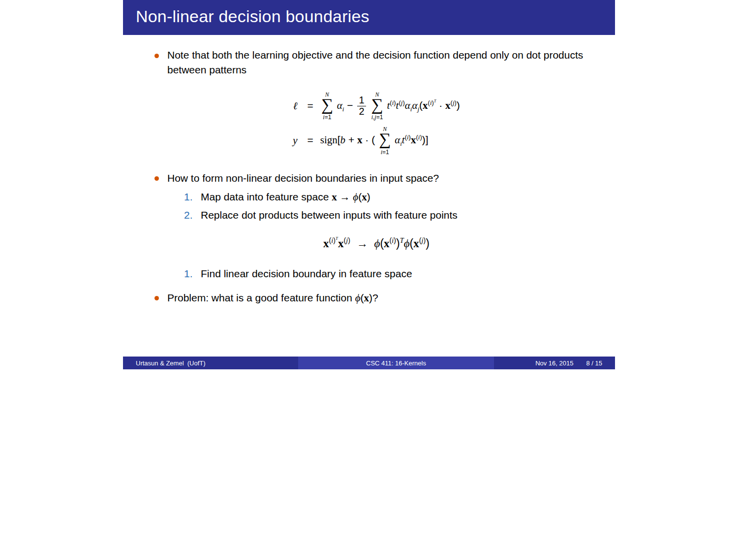Non-linear decision boundaries
Note that both the learning objective and the decision function depend only on dot products between patterns
| ℓ | = | N ∑ i =1 α i − 1 2 N ∑ i , j =1 t ( i ) t ( j ) α i α j ( x ( i ) T · x ( j ) ) |
| y | = | sign [ b + x · ( N ∑ i =1 α i t ( i ) x ( i ) )] |
How to form non-linear decision boundaries in input space?
Map data into feature space x → ϕ(x)
Replace dot products between inputs with feature points
x(i)Tx(j) → ϕ(x(i))Tϕ(x(j))
Find linear decision boundary in feature space
Problem: what is a good feature function ϕ(x)?
Urtasun & Zemel (UofT)
CSC 411: 16-Kernels
Nov 16, 20158 / 15